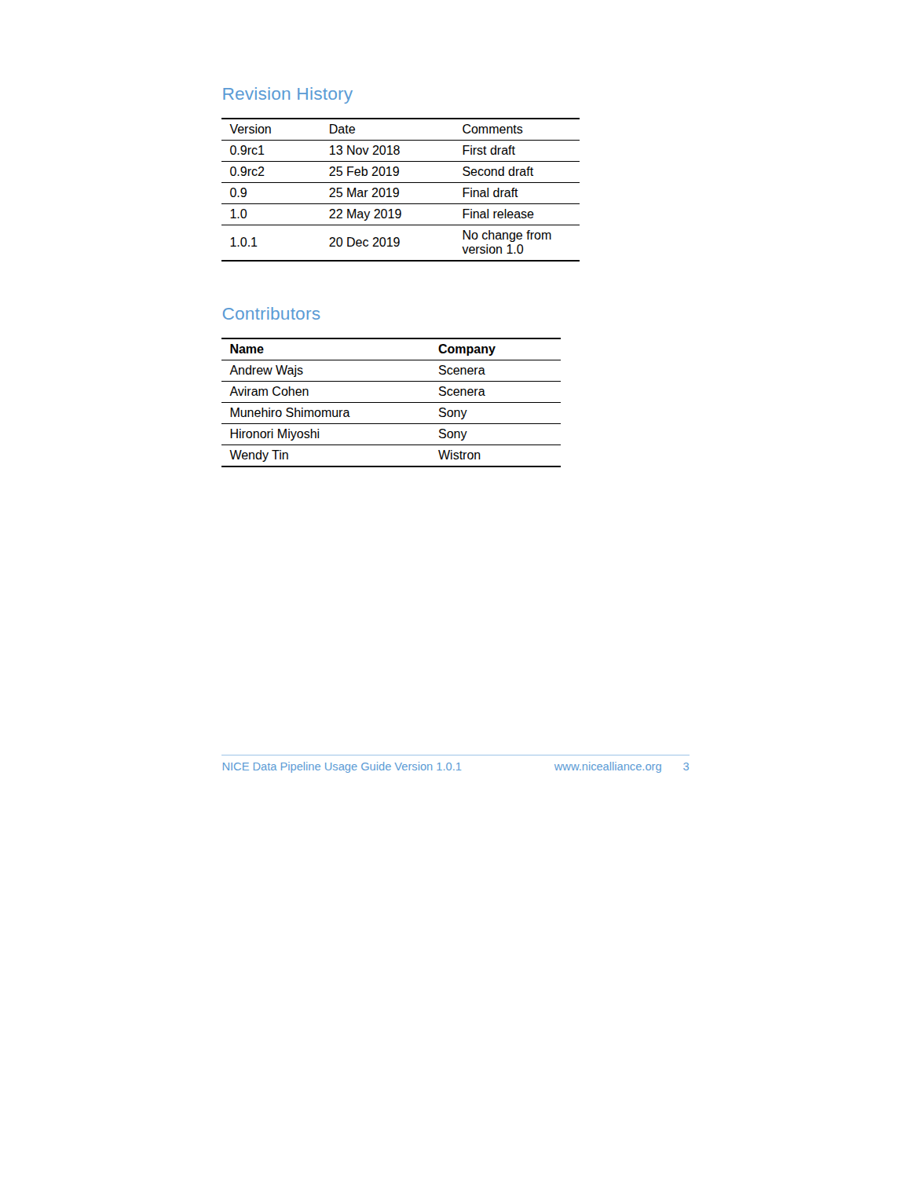Revision History
| Version | Date | Comments |
| --- | --- | --- |
| 0.9rc1 | 13 Nov 2018 | First draft |
| 0.9rc2 | 25 Feb 2019 | Second draft |
| 0.9 | 25 Mar 2019 | Final draft |
| 1.0 | 22 May 2019 | Final release |
| 1.0.1 | 20 Dec 2019 | No change from version 1.0 |
Contributors
| Name | Company |
| --- | --- |
| Andrew Wajs | Scenera |
| Aviram Cohen | Scenera |
| Munehiro Shimomura | Sony |
| Hironori Miyoshi | Sony |
| Wendy Tin | Wistron |
NICE Data Pipeline Usage Guide Version 1.0.1
www.nicealliance.org
3